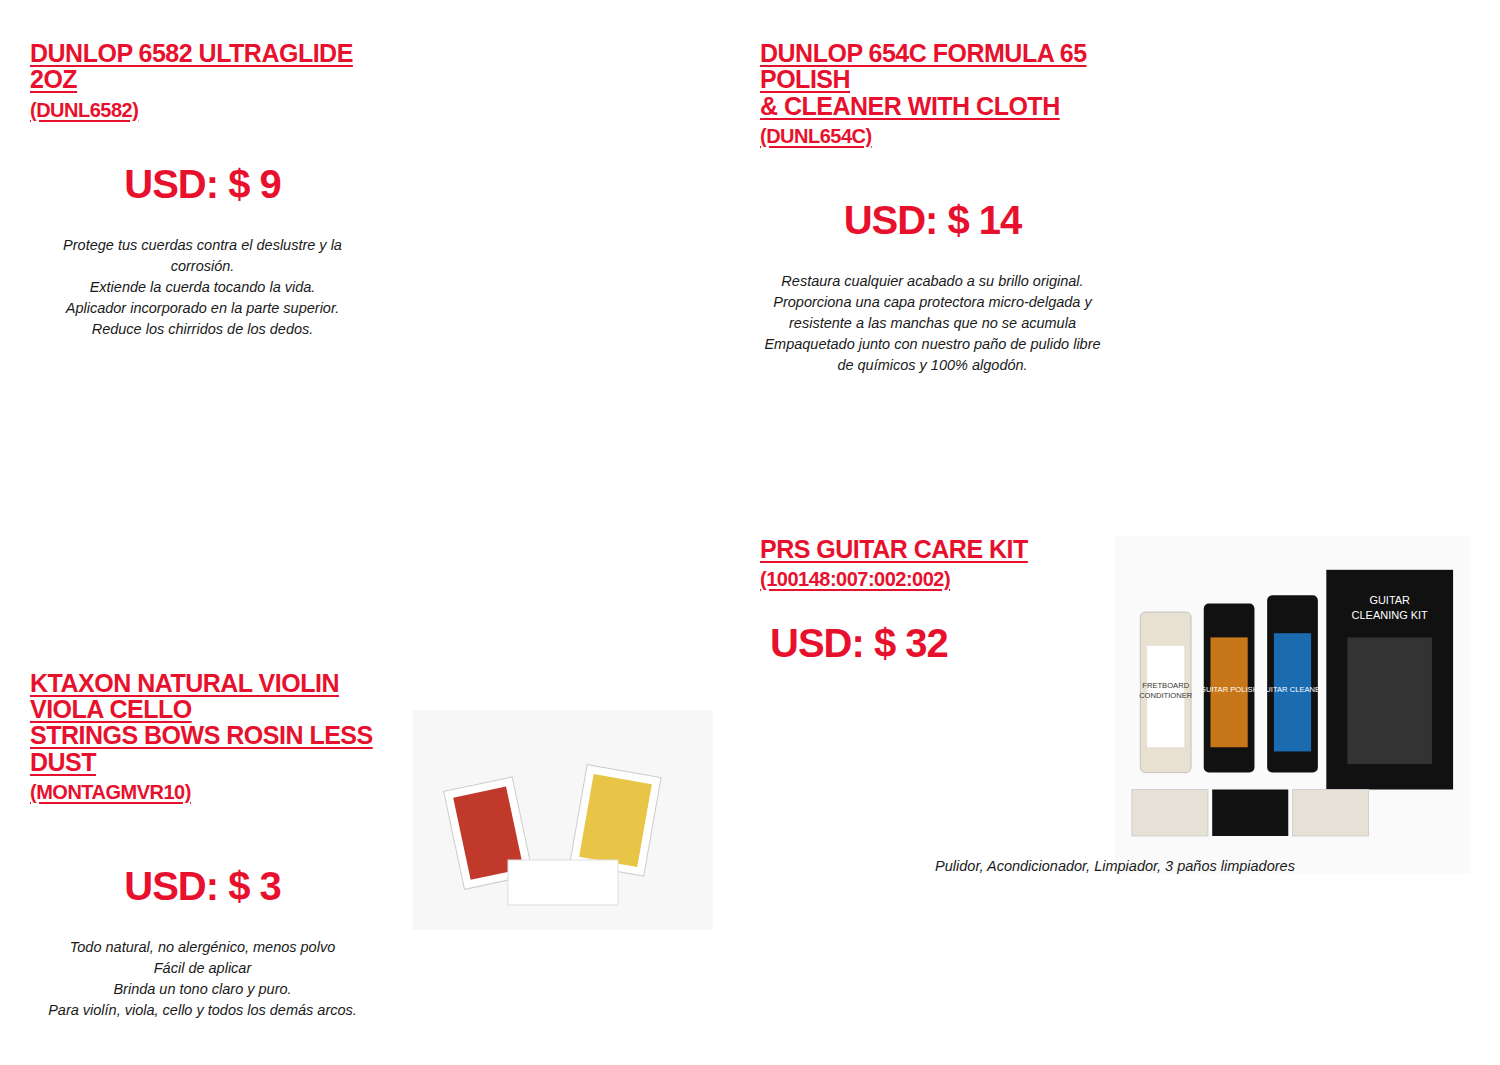Dunlop 6582 Ultraglide 2oz
(DUNL6582)
USD: $ 9
Protege tus cuerdas contra el deslustre y la corrosión.
Extiende la cuerda tocando la vida.
Aplicador incorporado en la parte superior.
Reduce los chirridos de los dedos.
Dunlop 654C Formula 65 Polish
& Cleaner with Cloth
(DUNL654C)
USD: $ 14
Restaura cualquier acabado a su brillo original.
Proporciona una capa protectora micro-delgada y
resistente a las manchas que no se acumula
Empaquetado junto con nuestro paño de pulido libre
de químicos y 100% algodón.
Ktaxon Natural Violin Viola Cello
Strings Bows Rosin Less Dust
(MONTAGMVR10)
USD: $ 3
Todo natural, no alergénico, menos polvo
Fácil de aplicar
Brinda un tono claro y puro.
Para violín, viola, cello y todos los demás arcos.
PRS Guitar Care Kit
(100148:007:002:002)
USD: $ 32
Pulidor, Acondicionador, Limpiador, 3 paños limpiadores